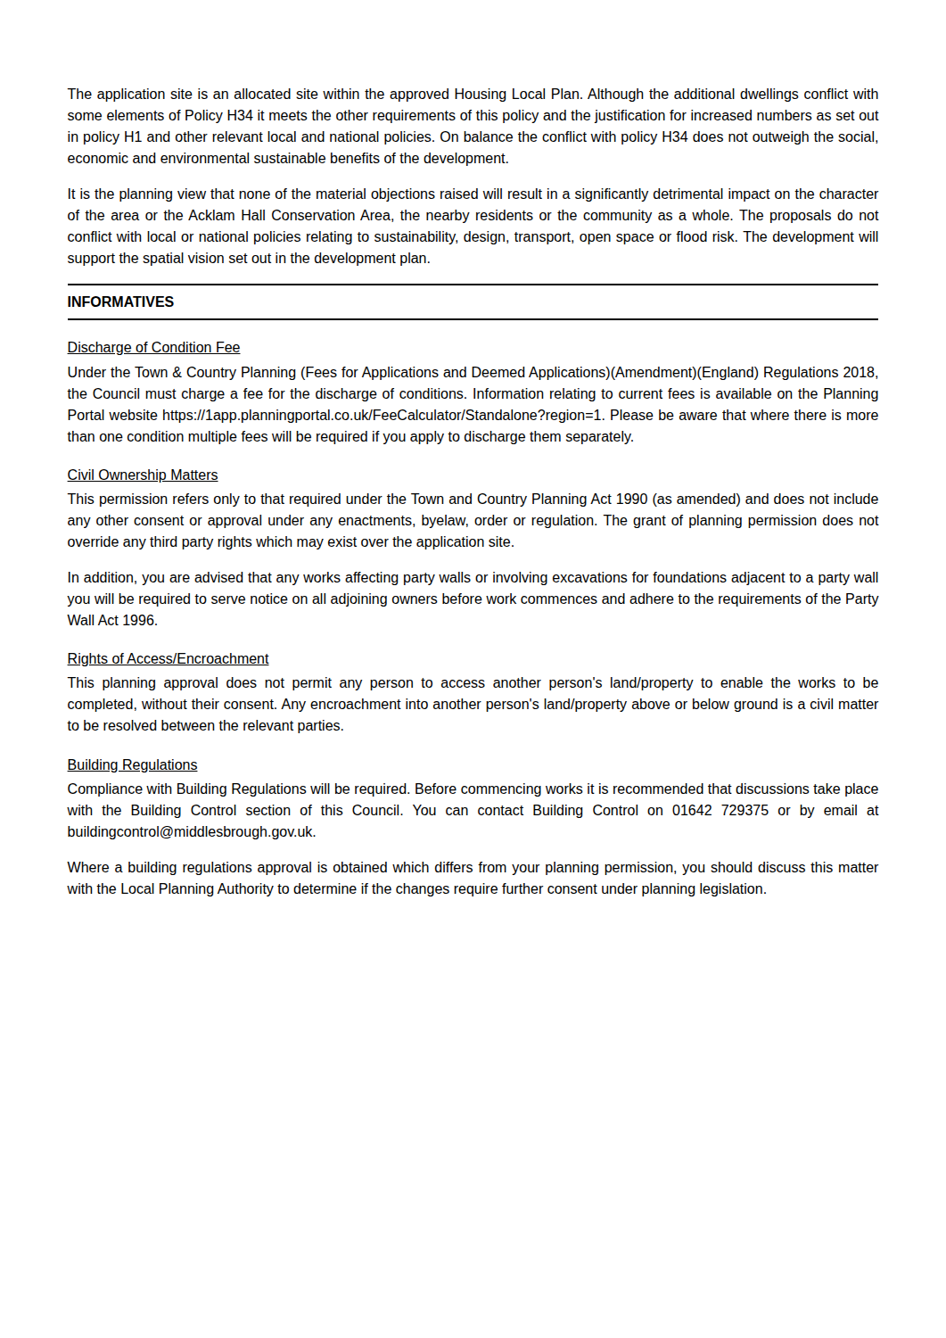The application site is an allocated site within the approved Housing Local Plan. Although the additional dwellings conflict with some elements of Policy H34 it meets the other requirements of this policy and the justification for increased numbers as set out in policy H1 and other relevant local and national policies. On balance the conflict with policy H34 does not outweigh the social, economic and environmental sustainable benefits of the development.
It is the planning view that none of the material objections raised will result in a significantly detrimental impact on the character of the area or the Acklam Hall Conservation Area, the nearby residents or the community as a whole. The proposals do not conflict with local or national policies relating to sustainability, design, transport, open space or flood risk. The development will support the spatial vision set out in the development plan.
INFORMATIVES
Discharge of Condition Fee
Under the Town & Country Planning (Fees for Applications and Deemed Applications)(Amendment)(England) Regulations 2018, the Council must charge a fee for the discharge of conditions. Information relating to current fees is available on the Planning Portal website https://1app.planningportal.co.uk/FeeCalculator/Standalone?region=1. Please be aware that where there is more than one condition multiple fees will be required if you apply to discharge them separately.
Civil Ownership Matters
This permission refers only to that required under the Town and Country Planning Act 1990 (as amended) and does not include any other consent or approval under any enactments, byelaw, order or regulation. The grant of planning permission does not override any third party rights which may exist over the application site.
In addition, you are advised that any works affecting party walls or involving excavations for foundations adjacent to a party wall you will be required to serve notice on all adjoining owners before work commences and adhere to the requirements of the Party Wall Act 1996.
Rights of Access/Encroachment
This planning approval does not permit any person to access another person's land/property to enable the works to be completed, without their consent. Any encroachment into another person's land/property above or below ground is a civil matter to be resolved between the relevant parties.
Building Regulations
Compliance with Building Regulations will be required. Before commencing works it is recommended that discussions take place with the Building Control section of this Council. You can contact Building Control on 01642 729375 or by email at buildingcontrol@middlesbrough.gov.uk.
Where a building regulations approval is obtained which differs from your planning permission, you should discuss this matter with the Local Planning Authority to determine if the changes require further consent under planning legislation.